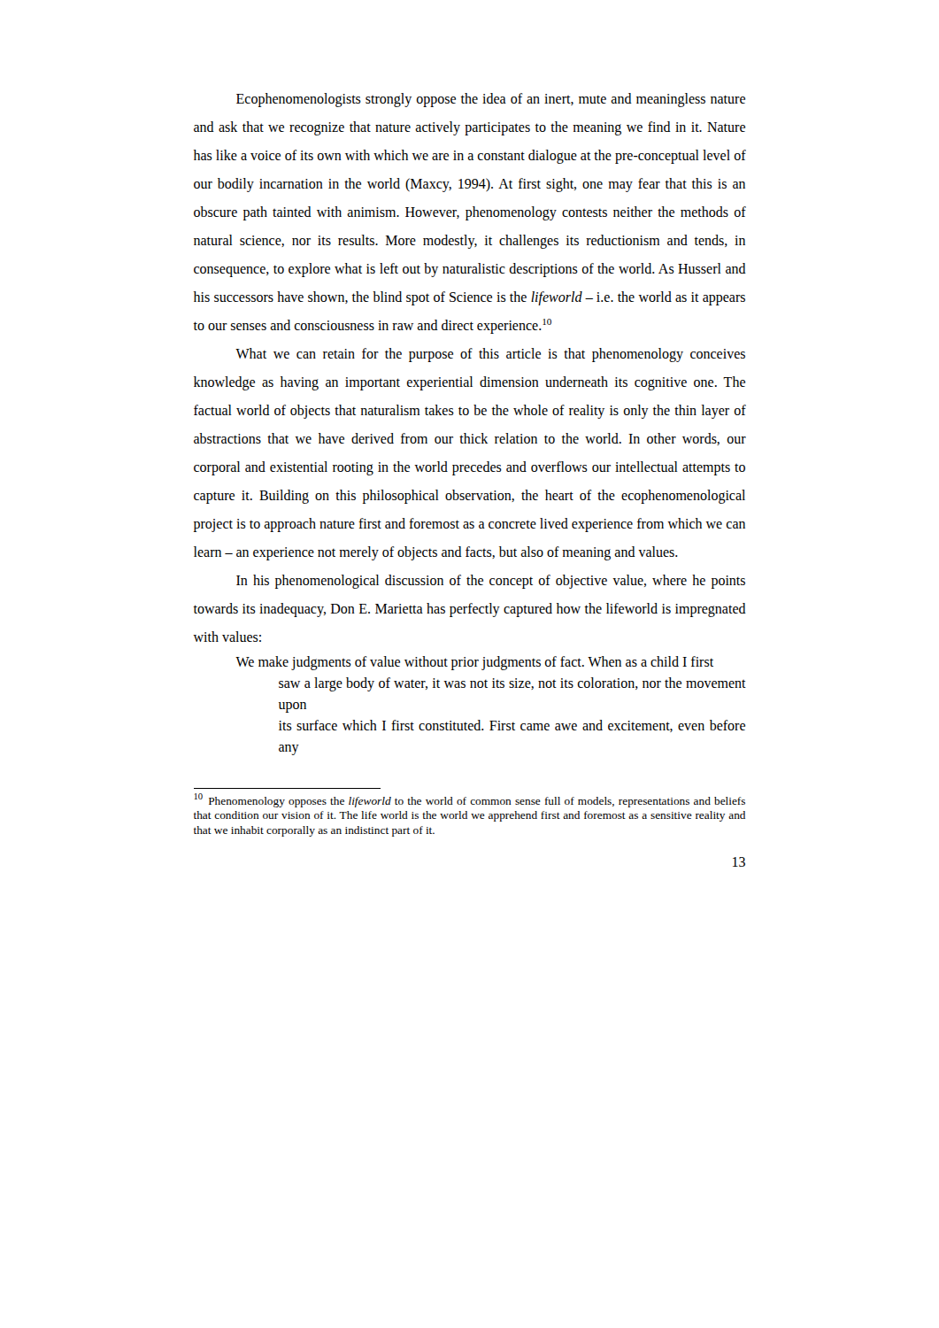Ecophenomenologists strongly oppose the idea of an inert, mute and meaningless nature and ask that we recognize that nature actively participates to the meaning we find in it. Nature has like a voice of its own with which we are in a constant dialogue at the pre-conceptual level of our bodily incarnation in the world (Maxcy, 1994). At first sight, one may fear that this is an obscure path tainted with animism. However, phenomenology contests neither the methods of natural science, nor its results. More modestly, it challenges its reductionism and tends, in consequence, to explore what is left out by naturalistic descriptions of the world. As Husserl and his successors have shown, the blind spot of Science is the lifeworld – i.e. the world as it appears to our senses and consciousness in raw and direct experience.10
What we can retain for the purpose of this article is that phenomenology conceives knowledge as having an important experiential dimension underneath its cognitive one. The factual world of objects that naturalism takes to be the whole of reality is only the thin layer of abstractions that we have derived from our thick relation to the world. In other words, our corporal and existential rooting in the world precedes and overflows our intellectual attempts to capture it. Building on this philosophical observation, the heart of the ecophenomenological project is to approach nature first and foremost as a concrete lived experience from which we can learn – an experience not merely of objects and facts, but also of meaning and values.
In his phenomenological discussion of the concept of objective value, where he points towards its inadequacy, Don E. Marietta has perfectly captured how the lifeworld is impregnated with values:
We make judgments of value without prior judgments of fact. When as a child I first
saw a large body of water, it was not its size, not its coloration, nor the movement upon
its surface which I first constituted. First came awe and excitement, even before any
10 Phenomenology opposes the lifeworld to the world of common sense full of models, representations and beliefs that condition our vision of it. The life world is the world we apprehend first and foremost as a sensitive reality and that we inhabit corporally as an indistinct part of it.
13